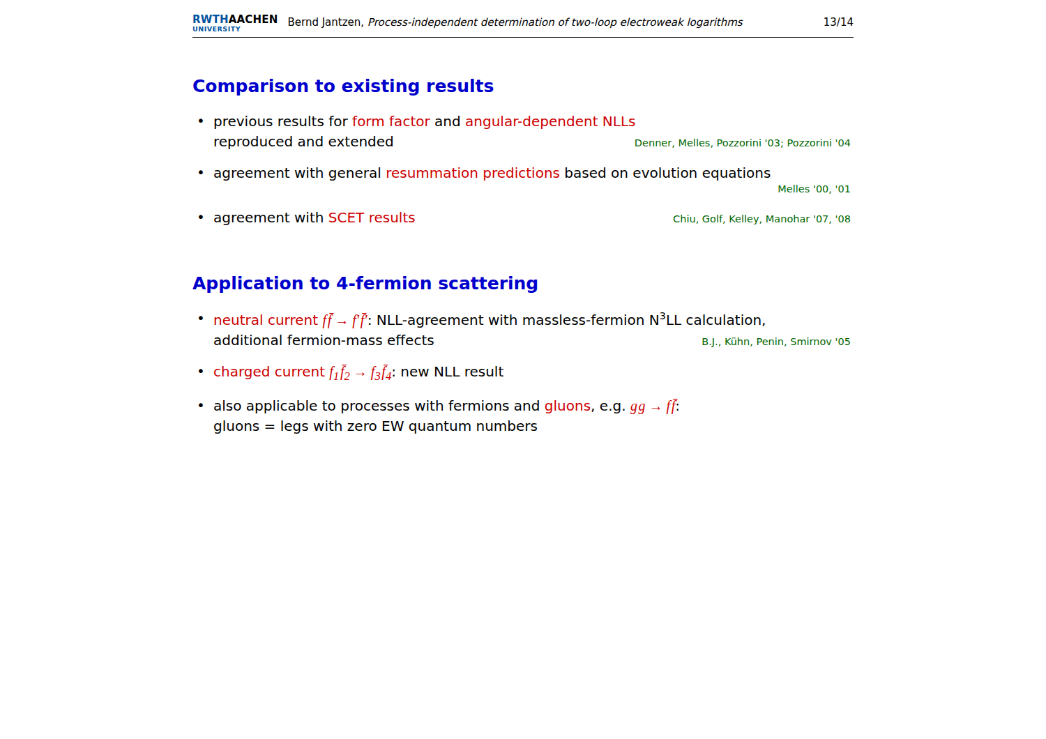RWTH AACHEN UNIVERSITY
Bernd Jantzen, Process-independent determination of two-loop electroweak logarithms
13/14
Comparison to existing results
previous results for form factor and angular-dependent NLLs
reproduced and extended Denner, Melles, Pozzorini '03; Pozzorini '04
agreement with general resummation predictions based on evolution equations Melles '00, '01
agreement with SCET results Chiu, Golf, Kelley, Manohar '07, '08
Application to 4-fermion scattering
neutral current f f̄ → f′ f̄′: NLL-agreement with massless-fermion N3LL calculation,
additional fermion-mass effects B.J., Kühn, Penin, Smirnov '05
charged current f1 f̄2 → f3 f̄4: new NLL result
also applicable to processes with fermions and gluons, e.g. g g → f f̄: gluons = legs with zero EW quantum numbers